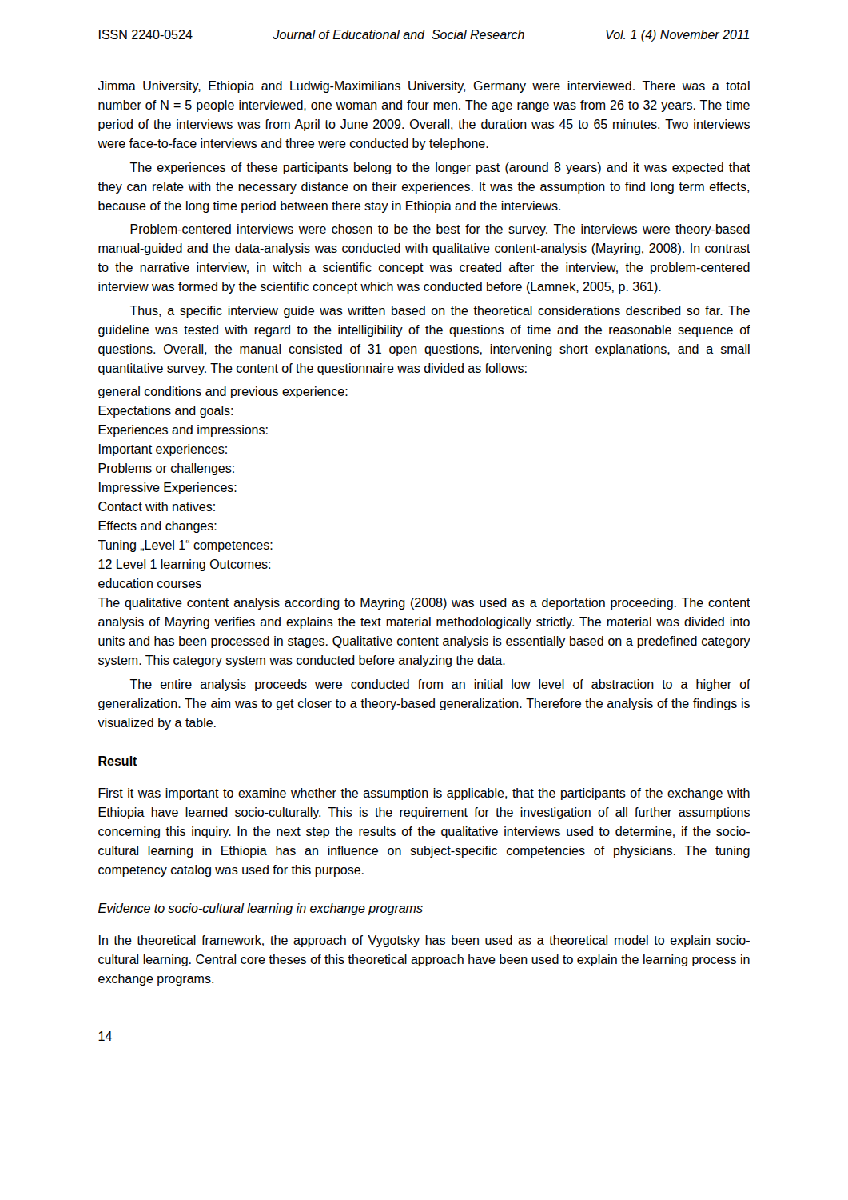ISSN 2240-0524 Journal of Educational and Social Research Vol. 1 (4) November 2011
Jimma University, Ethiopia and Ludwig-Maximilians University, Germany were interviewed. There was a total number of N = 5 people interviewed, one woman and four men. The age range was from 26 to 32 years. The time period of the interviews was from April to June 2009. Overall, the duration was 45 to 65 minutes. Two interviews were face-to-face interviews and three were conducted by telephone.
The experiences of these participants belong to the longer past (around 8 years) and it was expected that they can relate with the necessary distance on their experiences. It was the assumption to find long term effects, because of the long time period between there stay in Ethiopia and the interviews.
Problem-centered interviews were chosen to be the best for the survey. The interviews were theory-based manual-guided and the data-analysis was conducted with qualitative content-analysis (Mayring, 2008). In contrast to the narrative interview, in witch a scientific concept was created after the interview, the problem-centered interview was formed by the scientific concept which was conducted before (Lamnek, 2005, p. 361).
Thus, a specific interview guide was written based on the theoretical considerations described so far. The guideline was tested with regard to the intelligibility of the questions of time and the reasonable sequence of questions. Overall, the manual consisted of 31 open questions, intervening short explanations, and a small quantitative survey. The content of the questionnaire was divided as follows:
general conditions and previous experience:
Expectations and goals:
Experiences and impressions:
Important experiences:
Problems or challenges:
Impressive Experiences:
Contact with natives:
Effects and changes:
Tuning „Level 1“ competences:
12 Level 1 learning Outcomes:
education courses
The qualitative content analysis according to Mayring (2008) was used as a deportation proceeding. The content analysis of Mayring verifies and explains the text material methodologically strictly. The material was divided into units and has been processed in stages. Qualitative content analysis is essentially based on a predefined category system. This category system was conducted before analyzing the data.
The entire analysis proceeds were conducted from an initial low level of abstraction to a higher of generalization. The aim was to get closer to a theory-based generalization. Therefore the analysis of the findings is visualized by a table.
Result
First it was important to examine whether the assumption is applicable, that the participants of the exchange with Ethiopia have learned socio-culturally. This is the requirement for the investigation of all further assumptions concerning this inquiry. In the next step the results of the qualitative interviews used to determine, if the socio-cultural learning in Ethiopia has an influence on subject-specific competencies of physicians. The tuning competency catalog was used for this purpose.
Evidence to socio-cultural learning in exchange programs
In the theoretical framework, the approach of Vygotsky has been used as a theoretical model to explain socio-cultural learning. Central core theses of this theoretical approach have been used to explain the learning process in exchange programs.
14